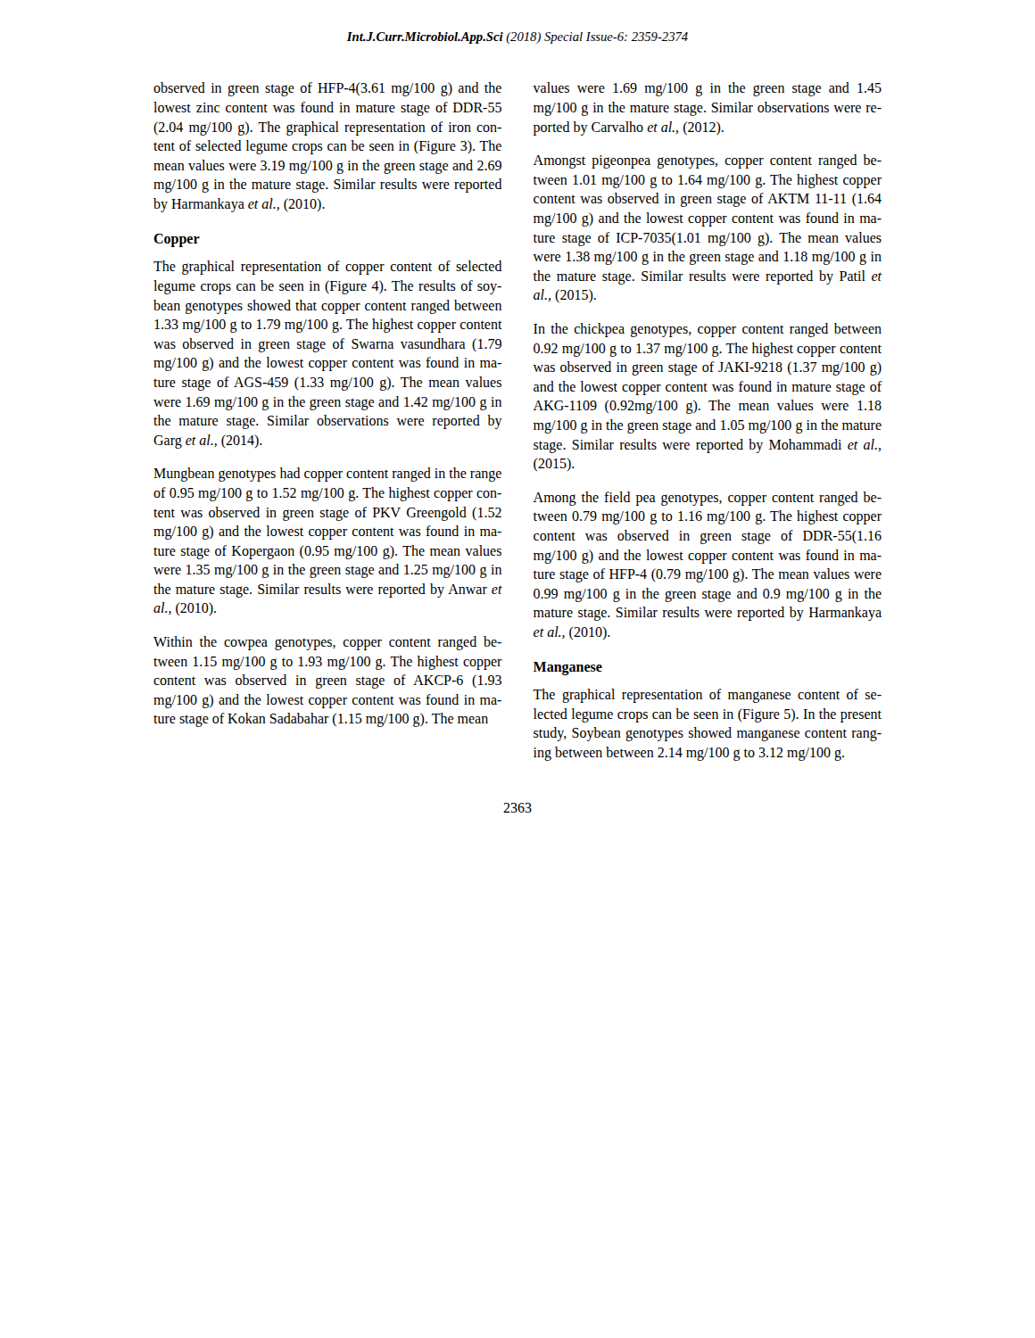Int.J.Curr.Microbiol.App.Sci (2018) Special Issue-6: 2359-2374
observed in green stage of HFP-4(3.61 mg/100 g) and the lowest zinc content was found in mature stage of DDR-55 (2.04 mg/100 g). The graphical representation of iron content of selected legume crops can be seen in (Figure 3). The mean values were 3.19 mg/100 g in the green stage and 2.69 mg/100 g in the mature stage. Similar results were reported by Harmankaya et al., (2010).
Copper
The graphical representation of copper content of selected legume crops can be seen in (Figure 4). The results of soybean genotypes showed that copper content ranged between 1.33 mg/100 g to 1.79 mg/100 g. The highest copper content was observed in green stage of Swarna vasundhara (1.79 mg/100 g) and the lowest copper content was found in mature stage of AGS-459 (1.33 mg/100 g). The mean values were 1.69 mg/100 g in the green stage and 1.42 mg/100 g in the mature stage. Similar observations were reported by Garg et al., (2014).
Mungbean genotypes had copper content ranged in the range of 0.95 mg/100 g to 1.52 mg/100 g. The highest copper content was observed in green stage of PKV Greengold (1.52 mg/100 g) and the lowest copper content was found in mature stage of Kopergaon (0.95 mg/100 g). The mean values were 1.35 mg/100 g in the green stage and 1.25 mg/100 g in the mature stage. Similar results were reported by Anwar et al., (2010).
Within the cowpea genotypes, copper content ranged between 1.15 mg/100 g to 1.93 mg/100 g. The highest copper content was observed in green stage of AKCP-6 (1.93 mg/100 g) and the lowest copper content was found in mature stage of Kokan Sadabahar (1.15 mg/100 g). The mean
values were 1.69 mg/100 g in the green stage and 1.45 mg/100 g in the mature stage. Similar observations were reported by Carvalho et al., (2012).
Amongst pigeonpea genotypes, copper content ranged between 1.01 mg/100 g to 1.64 mg/100 g. The highest copper content was observed in green stage of AKTM 11-11 (1.64 mg/100 g) and the lowest copper content was found in mature stage of ICP-7035(1.01 mg/100 g). The mean values were 1.38 mg/100 g in the green stage and 1.18 mg/100 g in the mature stage. Similar results were reported by Patil et al., (2015).
In the chickpea genotypes, copper content ranged between 0.92 mg/100 g to 1.37 mg/100 g. The highest copper content was observed in green stage of JAKI-9218 (1.37 mg/100 g) and the lowest copper content was found in mature stage of AKG-1109 (0.92mg/100 g). The mean values were 1.18 mg/100 g in the green stage and 1.05 mg/100 g in the mature stage. Similar results were reported by Mohammadi et al., (2015).
Among the field pea genotypes, copper content ranged between 0.79 mg/100 g to 1.16 mg/100 g. The highest copper content was observed in green stage of DDR-55(1.16 mg/100 g) and the lowest copper content was found in mature stage of HFP-4 (0.79 mg/100 g). The mean values were 0.99 mg/100 g in the green stage and 0.9 mg/100 g in the mature stage. Similar results were reported by Harmankaya et al., (2010).
Manganese
The graphical representation of manganese content of selected legume crops can be seen in (Figure 5). In the present study, Soybean genotypes showed manganese content ranging between between 2.14 mg/100 g to 3.12 mg/100 g.
2363